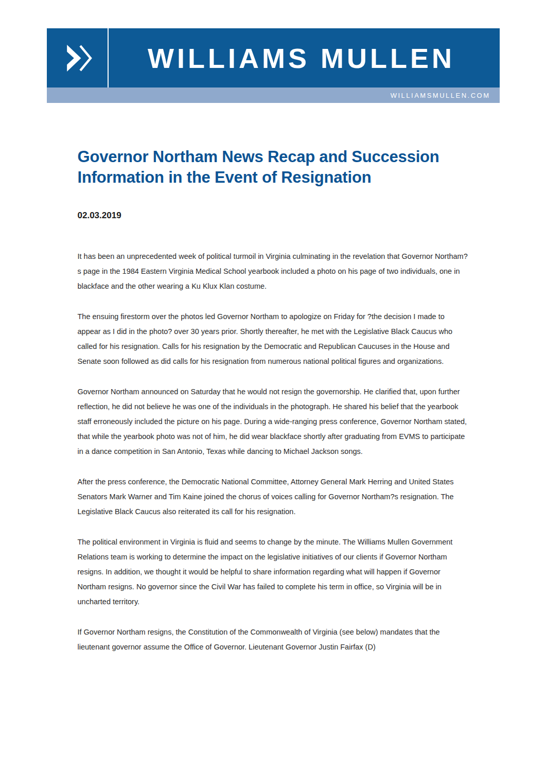WILLIAMS MULLEN
WILLIAMSMULLEN.COM
Governor Northam News Recap and Succession Information in the Event of Resignation
02.03.2019
It has been an unprecedented week of political turmoil in Virginia culminating in the revelation that Governor Northam?s page in the 1984 Eastern Virginia Medical School yearbook included a photo on his page of two individuals, one in blackface and the other wearing a Ku Klux Klan costume.
The ensuing firestorm over the photos led Governor Northam to apologize on Friday for ?the decision I made to appear as I did in the photo? over 30 years prior. Shortly thereafter, he met with the Legislative Black Caucus who called for his resignation. Calls for his resignation by the Democratic and Republican Caucuses in the House and Senate soon followed as did calls for his resignation from numerous national political figures and organizations.
Governor Northam announced on Saturday that he would not resign the governorship. He clarified that, upon further reflection, he did not believe he was one of the individuals in the photograph. He shared his belief that the yearbook staff erroneously included the picture on his page. During a wide-ranging press conference, Governor Northam stated, that while the yearbook photo was not of him, he did wear blackface shortly after graduating from EVMS to participate in a dance competition in San Antonio, Texas while dancing to Michael Jackson songs.
After the press conference, the Democratic National Committee, Attorney General Mark Herring and United States Senators Mark Warner and Tim Kaine joined the chorus of voices calling for Governor Northam?s resignation. The Legislative Black Caucus also reiterated its call for his resignation.
The political environment in Virginia is fluid and seems to change by the minute. The Williams Mullen Government Relations team is working to determine the impact on the legislative initiatives of our clients if Governor Northam resigns. In addition, we thought it would be helpful to share information regarding what will happen if Governor Northam resigns. No governor since the Civil War has failed to complete his term in office, so Virginia will be in uncharted territory.
If Governor Northam resigns, the Constitution of the Commonwealth of Virginia (see below) mandates that the lieutenant governor assume the Office of Governor. Lieutenant Governor Justin Fairfax (D)